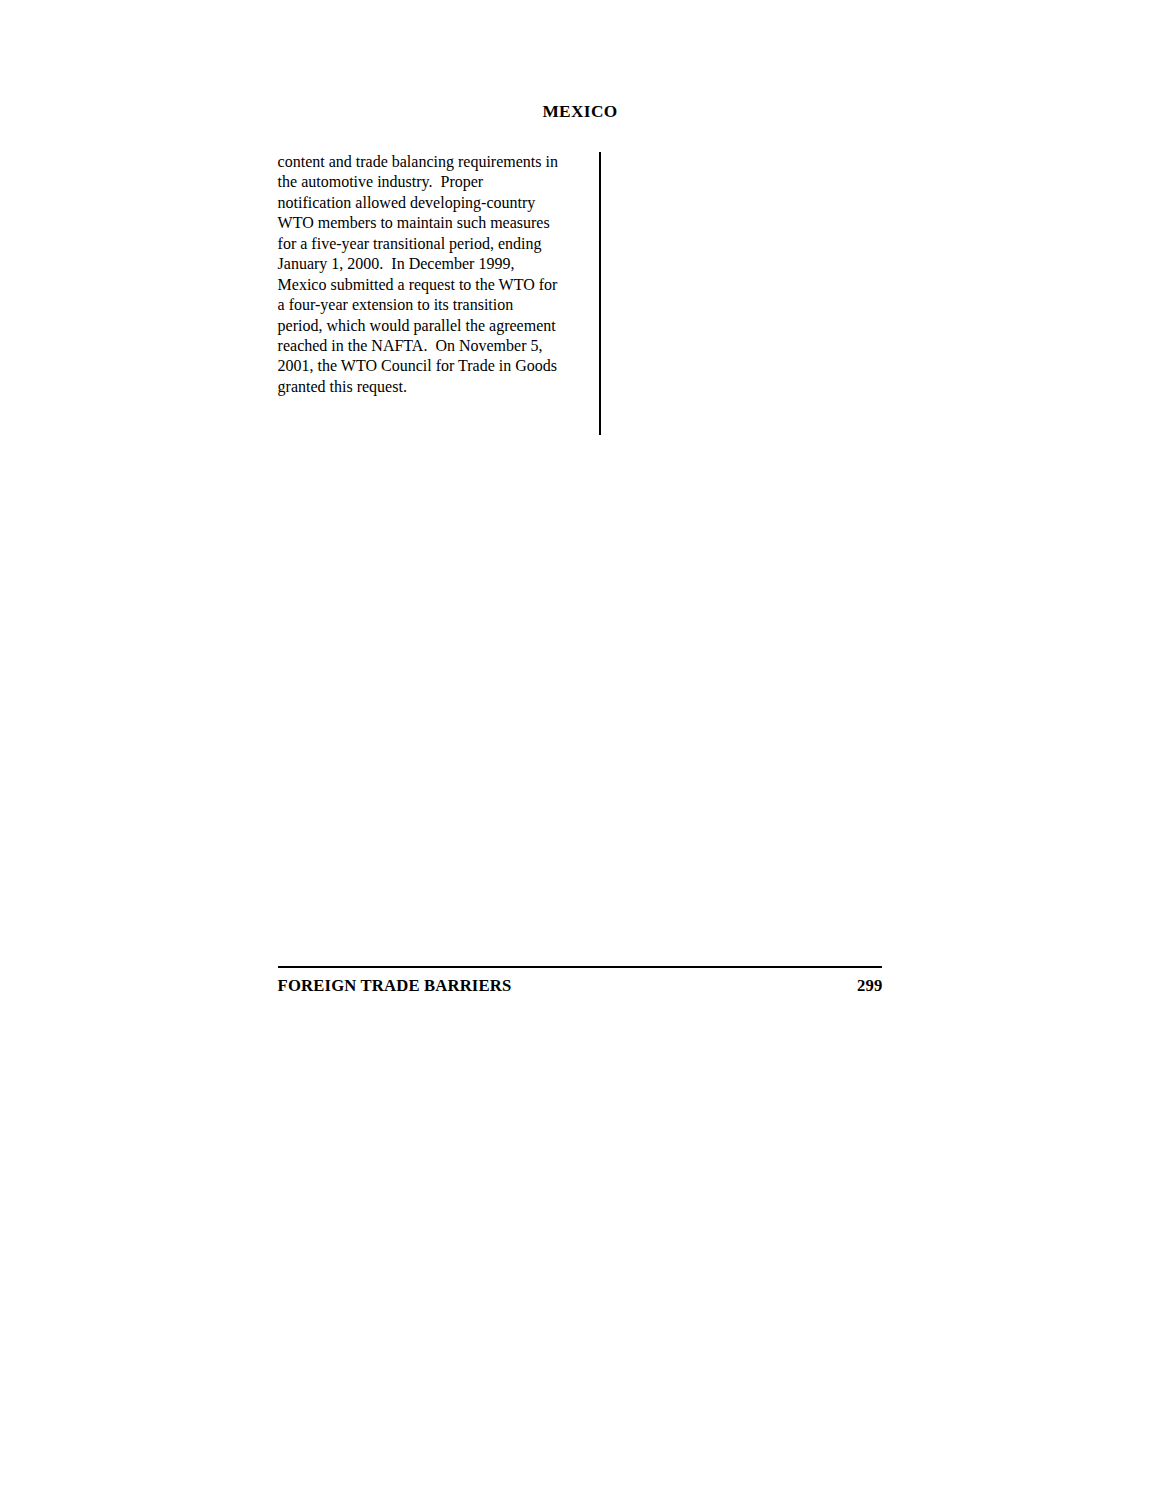MEXICO
content and trade balancing requirements in the automotive industry. Proper notification allowed developing-country WTO members to maintain such measures for a five-year transitional period, ending January 1, 2000. In December 1999, Mexico submitted a request to the WTO for a four-year extension to its transition period, which would parallel the agreement reached in the NAFTA. On November 5, 2001, the WTO Council for Trade in Goods granted this request.
FOREIGN TRADE BARRIERS 299